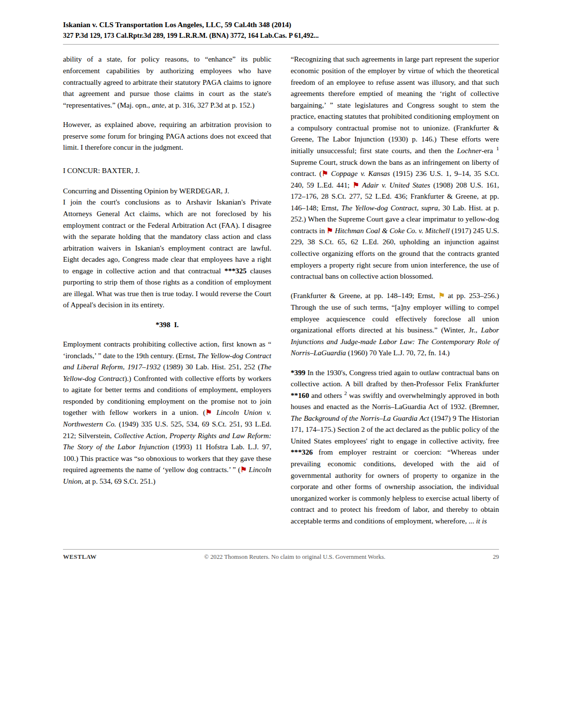Iskanian v. CLS Transportation Los Angeles, LLC, 59 Cal.4th 348 (2014)
327 P.3d 129, 173 Cal.Rptr.3d 289, 199 L.R.R.M. (BNA) 3772, 164 Lab.Cas. P 61,492...
ability of a state, for policy reasons, to “enhance” its public enforcement capabilities by authorizing employees who have contractually agreed to arbitrate their statutory PAGA claims to ignore that agreement and pursue those claims in court as the state's “representatives.” (Maj. opn., ante, at p. 316, 327 P.3d at p. 152.)
However, as explained above, requiring an arbitration provision to preserve some forum for bringing PAGA actions does not exceed that limit. I therefore concur in the judgment.
I CONCUR: BAXTER, J.
Concurring and Dissenting Opinion by WERDEGAR, J.
I join the court's conclusions as to Arshavir Iskanian's Private Attorneys General Act claims, which are not foreclosed by his employment contract or the Federal Arbitration Act (FAA). I disagree with the separate holding that the mandatory class action and class arbitration waivers in Iskanian's employment contract are lawful. Eight decades ago, Congress made clear that employees have a right to engage in collective action and that contractual ***325 clauses purporting to strip them of those rights as a condition of employment are illegal. What was true then is true today. I would reverse the Court of Appeal's decision in its entirety.
*398 I.
Employment contracts prohibiting collective action, first known as “ ‘ironclads,’ ” date to the 19th century. (Ernst, The Yellow-dog Contract and Liberal Reform, 1917–1932 (1989) 30 Lab. Hist. 251, 252 (The Yellow-dog Contract).) Confronted with collective efforts by workers to agitate for better terms and conditions of employment, employers responded by conditioning employment on the promise not to join together with fellow workers in a union. (⚑ Lincoln Union v. Northwestern Co. (1949) 335 U.S. 525, 534, 69 S.Ct. 251, 93 L.Ed. 212; Silverstein, Collective Action, Property Rights and Law Reform: The Story of the Labor Injunction (1993) 11 Hofstra Lab. L.J. 97, 100.) This practice was “so obnoxious to workers that they gave these required agreements the name of ‘yellow dog contracts.’ ” (⚑ Lincoln Union, at p. 534, 69 S.Ct. 251.)
“Recognizing that such agreements in large part represent the superior economic position of the employer by virtue of which the theoretical freedom of an employee to refuse assent was illusory, and that such agreements therefore emptied of meaning the ‘right of collective bargaining,’ ” state legislatures and Congress sought to stem the practice, enacting statutes that prohibited conditioning employment on a compulsory contractual promise not to unionize. (Frankfurter & Greene, The Labor Injunction (1930) p. 146.) These efforts were initially unsuccessful; first state courts, and then the Lochner-era 1 Supreme Court, struck down the bans as an infringement on liberty of contract. (⚑ Coppage v. Kansas (1915) 236 U.S. 1, 9–14, 35 S.Ct. 240, 59 L.Ed. 441; ⚑ Adair v. United States (1908) 208 U.S. 161, 172–176, 28 S.Ct. 277, 52 L.Ed. 436; Frankfurter & Greene, at pp. 146–148; Ernst, The Yellow-dog Contract, supra, 30 Lab. Hist. at p. 252.) When the Supreme Court gave a clear imprimatur to yellow-dog contracts in ⚑ Hitchman Coal & Coke Co. v. Mitchell (1917) 245 U.S. 229, 38 S.Ct. 65, 62 L.Ed. 260, upholding an injunction against collective organizing efforts on the ground that the contracts granted employers a property right secure from union interference, the use of contractual bans on collective action blossomed.
(Frankfurter & Greene, at pp. 148–149; Ernst, ⚑ at pp. 253–256.) Through the use of such terms, “[a]ny employer willing to compel employee acquiescence could effectively foreclose all union organizational efforts directed at his business.” (Winter, Jr., Labor Injunctions and Judge-made Labor Law: The Contemporary Role of Norris–LaGuardia (1960) 70 Yale L.J. 70, 72, fn. 14.)
*399 In the 1930's, Congress tried again to outlaw contractual bans on collective action. A bill drafted by then-Professor Felix Frankfurter **160 and others 2 was swiftly and overwhelmingly approved in both houses and enacted as the Norris–LaGuardia Act of 1932. (Bremner, The Background of the Norris–La Guardia Act (1947) 9 The Historian 171, 174–175.) Section 2 of the act declared as the public policy of the United States employees' right to engage in collective activity, free ***326 from employer restraint or coercion: “Whereas under prevailing economic conditions, developed with the aid of governmental authority for owners of property to organize in the corporate and other forms of ownership association, the individual unorganized worker is commonly helpless to exercise actual liberty of contract and to protect his freedom of labor, and thereby to obtain acceptable terms and conditions of employment, wherefore, ... it is
WESTLAW
© 2022 Thomson Reuters. No claim to original U.S. Government Works.
29